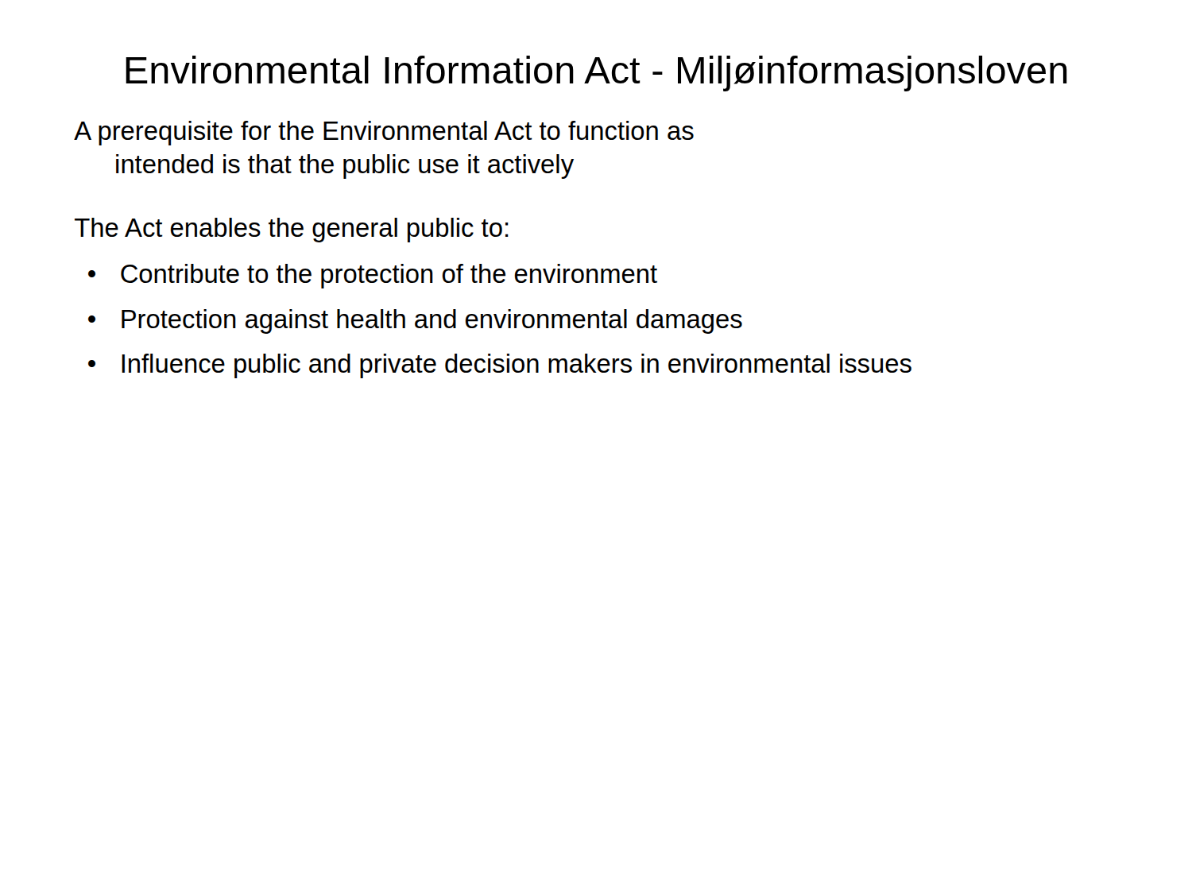Environmental Information Act - Miljøinformasjonsloven
A prerequisite for the Environmental Act to function as intended is that the public use it actively
The Act enables the general public to:
Contribute to the protection of the environment
Protection against health and environmental damages
Influence public and private decision makers in environmental issues